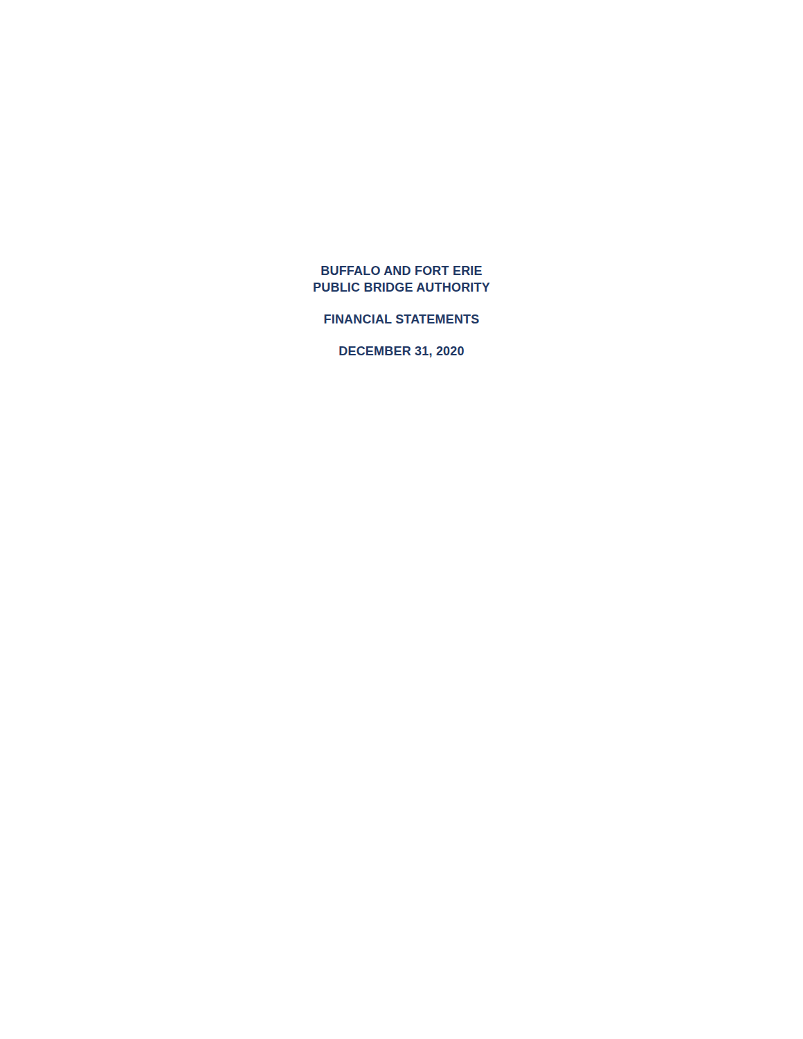BUFFALO AND FORT ERIE
PUBLIC BRIDGE AUTHORITY
FINANCIAL STATEMENTS
DECEMBER 31, 2020